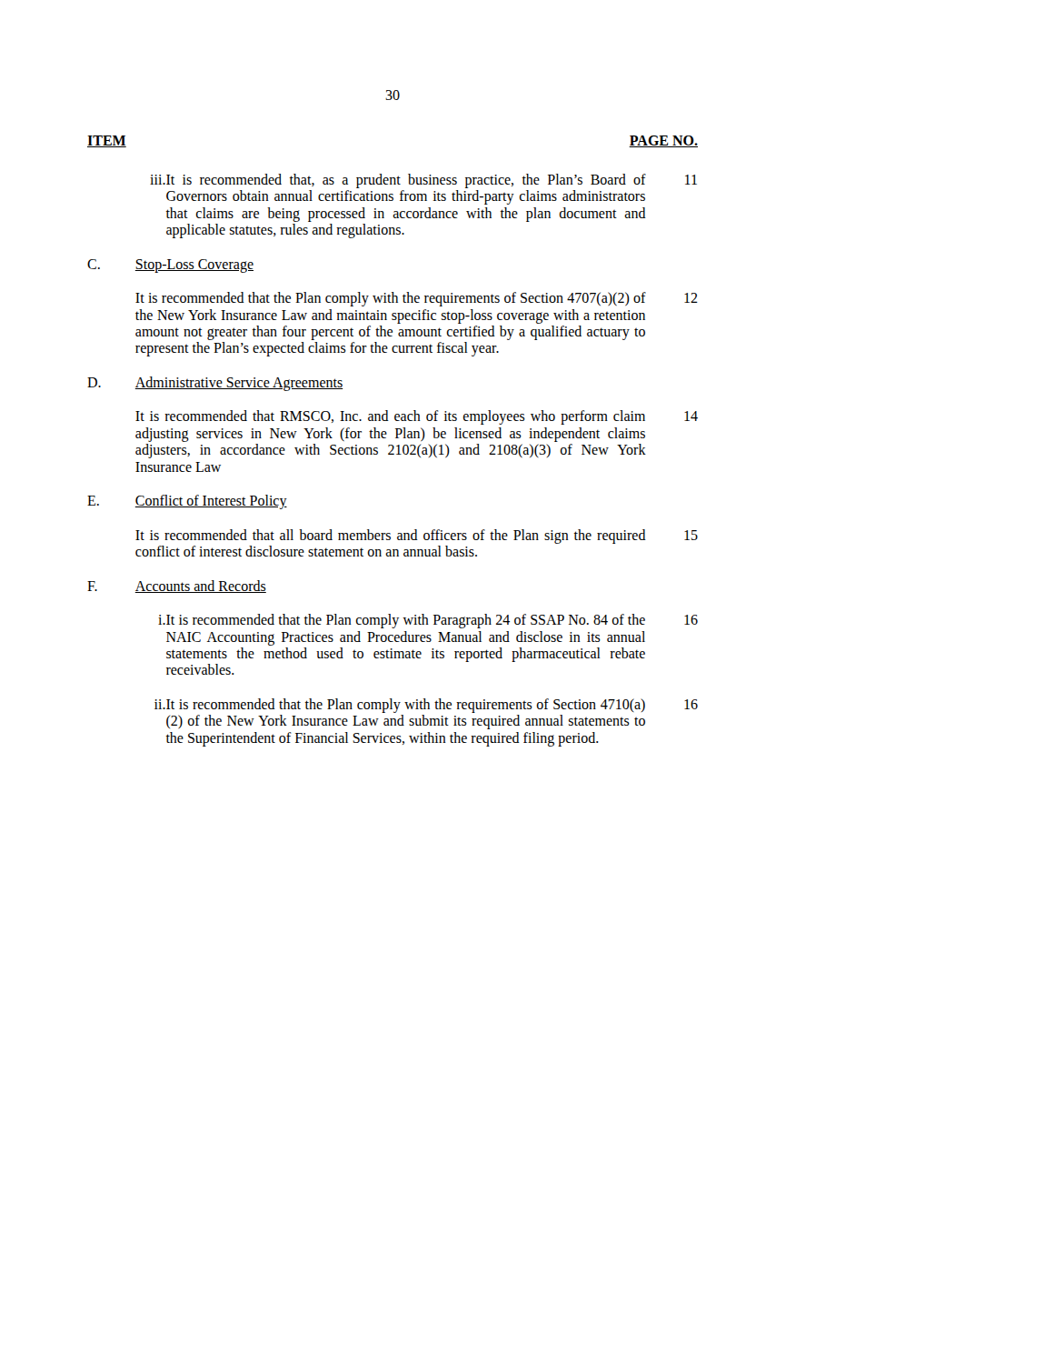30
| ITEM | PAGE NO. |
| iii. | It is recommended that, as a prudent business practice, the Plan’s Board of Governors obtain annual certifications from its third-party claims administrators that claims are being processed in accordance with the plan document and applicable statutes, rules and regulations. | 11 |
| C. | Stop-Loss Coverage | |
| | It is recommended that the Plan comply with the requirements of Section 4707(a)(2) of the New York Insurance Law and maintain specific stop-loss coverage with a retention amount not greater than four percent of the amount certified by a qualified actuary to represent the Plan’s expected claims for the current fiscal year. | 12 |
| D. | Administrative Service Agreements | |
| | It is recommended that RMSCO, Inc. and each of its employees who perform claim adjusting services in New York (for the Plan) be licensed as independent claims adjusters, in accordance with Sections 2102(a)(1) and 2108(a)(3) of New York Insurance Law | 14 |
| E. | Conflict of Interest Policy | |
| | It is recommended that all board members and officers of the Plan sign the required conflict of interest disclosure statement on an annual basis. | 15 |
| F. | Accounts and Records | |
| i. | It is recommended that the Plan comply with Paragraph 24 of SSAP No. 84 of the NAIC Accounting Practices and Procedures Manual and disclose in its annual statements the method used to estimate its reported pharmaceutical rebate receivables. | 16 |
| ii. | It is recommended that the Plan comply with the requirements of Section 4710(a)(2) of the New York Insurance Law and submit its required annual statements to the Superintendent of Financial Services, within the required filing period. | 16 |